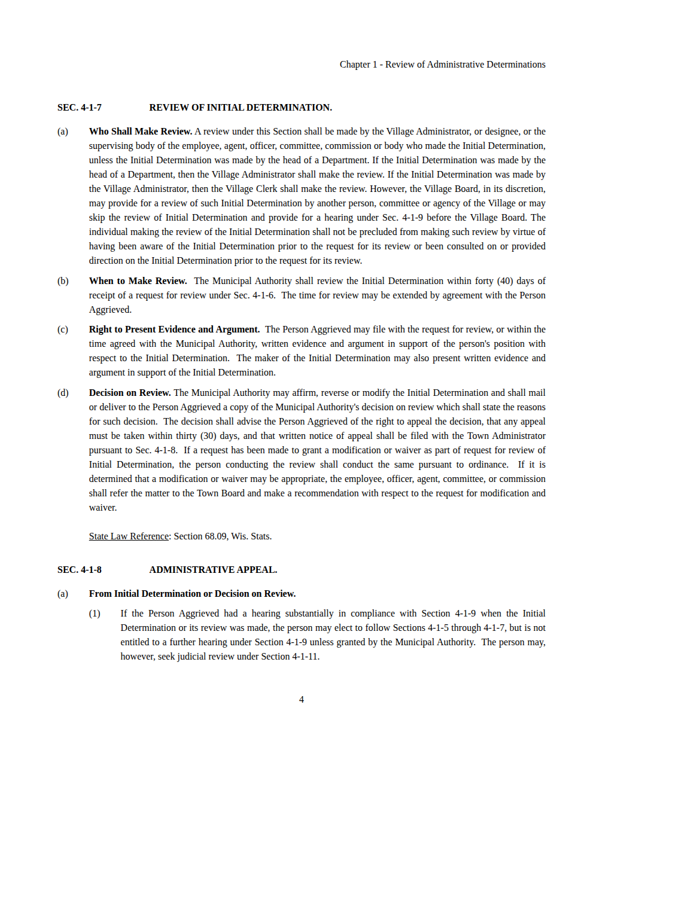Chapter 1 - Review of Administrative Determinations
SEC. 4-1-7 REVIEW OF INITIAL DETERMINATION.
(a)
Who Shall Make Review. A review under this Section shall be made by the Village Administrator, or designee, or the supervising body of the employee, agent, officer, committee, commission or body who made the Initial Determination, unless the Initial Determination was made by the head of a Department. If the Initial Determination was made by the head of a Department, then the Village Administrator shall make the review. If the Initial Determination was made by the Village Administrator, then the Village Clerk shall make the review. However, the Village Board, in its discretion, may provide for a review of such Initial Determination by another person, committee or agency of the Village or may skip the review of Initial Determination and provide for a hearing under Sec. 4-1-9 before the Village Board. The individual making the review of the Initial Determination shall not be precluded from making such review by virtue of having been aware of the Initial Determination prior to the request for its review or been consulted on or provided direction on the Initial Determination prior to the request for its review.
(b)
When to Make Review. The Municipal Authority shall review the Initial Determination within forty (40) days of receipt of a request for review under Sec. 4-1-6. The time for review may be extended by agreement with the Person Aggrieved.
(c)
Right to Present Evidence and Argument. The Person Aggrieved may file with the request for review, or within the time agreed with the Municipal Authority, written evidence and argument in support of the person's position with respect to the Initial Determination. The maker of the Initial Determination may also present written evidence and argument in support of the Initial Determination.
(d)
Decision on Review. The Municipal Authority may affirm, reverse or modify the Initial Determination and shall mail or deliver to the Person Aggrieved a copy of the Municipal Authority's decision on review which shall state the reasons for such decision. The decision shall advise the Person Aggrieved of the right to appeal the decision, that any appeal must be taken within thirty (30) days, and that written notice of appeal shall be filed with the Town Administrator pursuant to Sec. 4-1-8. If a request has been made to grant a modification or waiver as part of request for review of Initial Determination, the person conducting the review shall conduct the same pursuant to ordinance. If it is determined that a modification or waiver may be appropriate, the employee, officer, agent, committee, or commission shall refer the matter to the Town Board and make a recommendation with respect to the request for modification and waiver.
State Law Reference: Section 68.09, Wis. Stats.
SEC. 4-1-8 ADMINISTRATIVE APPEAL.
(a)
From Initial Determination or Decision on Review.
(1)
If the Person Aggrieved had a hearing substantially in compliance with Section 4-1-9 when the Initial Determination or its review was made, the person may elect to follow Sections 4-1-5 through 4-1-7, but is not entitled to a further hearing under Section 4-1-9 unless granted by the Municipal Authority. The person may, however, seek judicial review under Section 4-1-11.
4